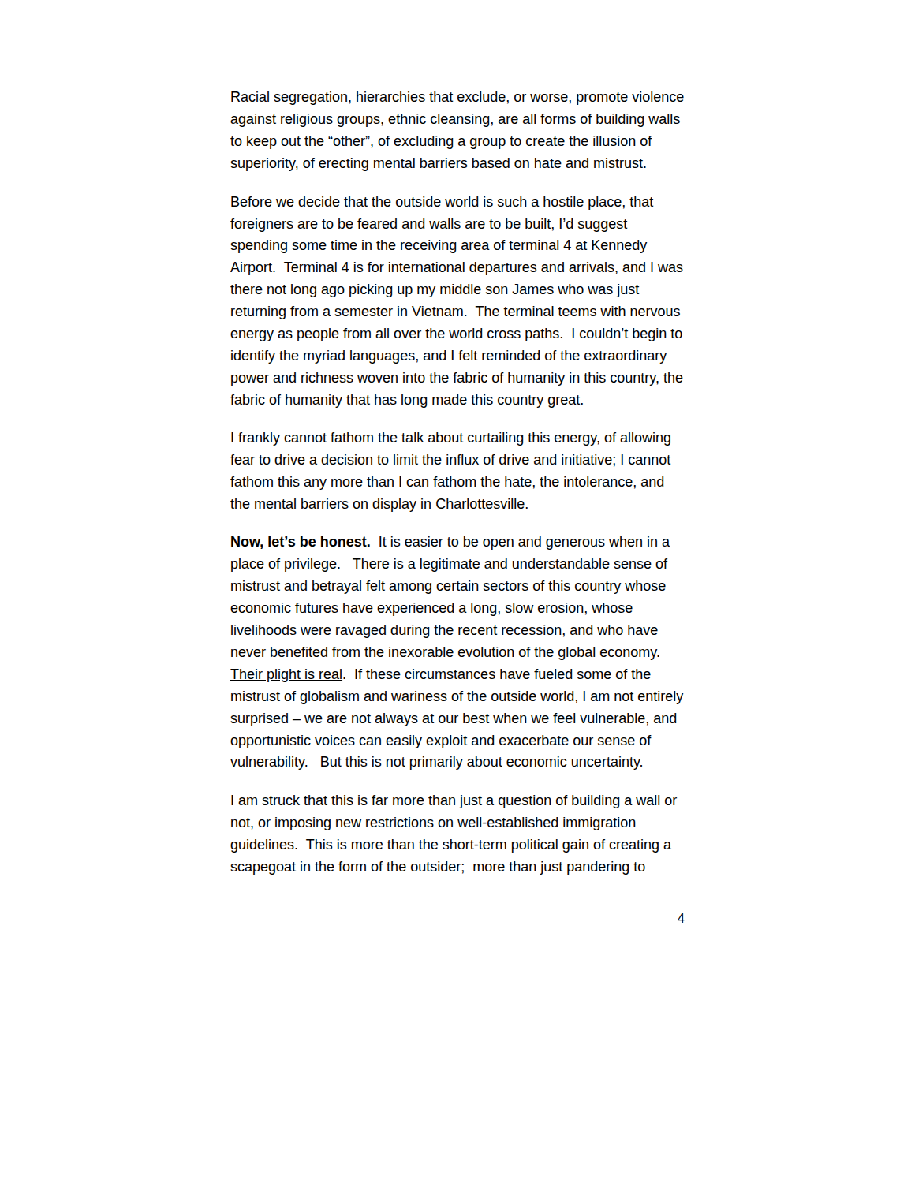Racial segregation, hierarchies that exclude, or worse, promote violence against religious groups, ethnic cleansing, are all forms of building walls to keep out the “other”, of excluding a group to create the illusion of superiority, of erecting mental barriers based on hate and mistrust.
Before we decide that the outside world is such a hostile place, that foreigners are to be feared and walls are to be built, I’d suggest spending some time in the receiving area of terminal 4 at Kennedy Airport. Terminal 4 is for international departures and arrivals, and I was there not long ago picking up my middle son James who was just returning from a semester in Vietnam. The terminal teems with nervous energy as people from all over the world cross paths. I couldn’t begin to identify the myriad languages, and I felt reminded of the extraordinary power and richness woven into the fabric of humanity in this country, the fabric of humanity that has long made this country great.
I frankly cannot fathom the talk about curtailing this energy, of allowing fear to drive a decision to limit the influx of drive and initiative; I cannot fathom this any more than I can fathom the hate, the intolerance, and the mental barriers on display in Charlottesville.
Now, let’s be honest. It is easier to be open and generous when in a place of privilege. There is a legitimate and understandable sense of mistrust and betrayal felt among certain sectors of this country whose economic futures have experienced a long, slow erosion, whose livelihoods were ravaged during the recent recession, and who have never benefited from the inexorable evolution of the global economy. Their plight is real. If these circumstances have fueled some of the mistrust of globalism and wariness of the outside world, I am not entirely surprised – we are not always at our best when we feel vulnerable, and opportunistic voices can easily exploit and exacerbate our sense of vulnerability. But this is not primarily about economic uncertainty.
I am struck that this is far more than just a question of building a wall or not, or imposing new restrictions on well-established immigration guidelines. This is more than the short-term political gain of creating a scapegoat in the form of the outsider; more than just pandering to
4